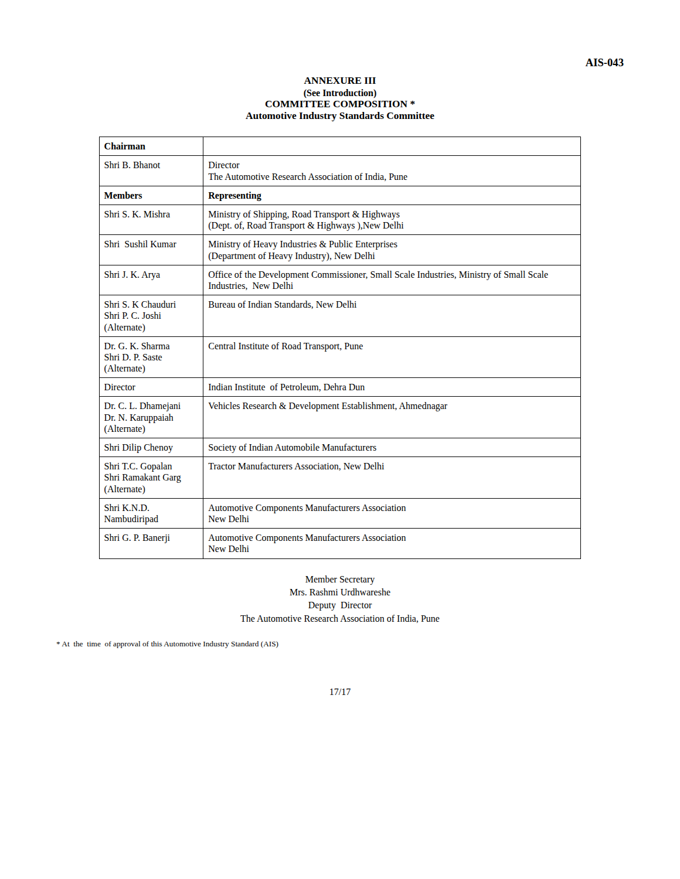AIS-043
ANNEXURE III
(See Introduction)
COMMITTEE COMPOSITION *
Automotive Industry Standards Committee
| Chairman | |
| Shri B. Bhanot | Director The Automotive Research Association of India, Pune |
| Members | Representing |
| Shri S. K. Mishra | Ministry of Shipping, Road Transport & Highways (Dept. of, Road Transport & Highways ),New Delhi |
| Shri Sushil Kumar | Ministry of Heavy Industries & Public Enterprises (Department of Heavy Industry), New Delhi |
| Shri J. K. Arya | Office of the Development Commissioner, Small Scale Industries, Ministry of Small Scale Industries, New Delhi |
| Shri S. K Chauduri Shri P. C. Joshi (Alternate) | Bureau of Indian Standards, New Delhi |
| Dr. G. K. Sharma Shri D. P. Saste (Alternate) | Central Institute of Road Transport, Pune |
| Director | Indian Institute of Petroleum, Dehra Dun |
| Dr. C. L. Dhamejani Dr. N. Karuppaiah (Alternate) | Vehicles Research & Development Establishment, Ahmednagar |
| Shri Dilip Chenoy | Society of Indian Automobile Manufacturers |
| Shri T.C. Gopalan Shri Ramakant Garg (Alternate) | Tractor Manufacturers Association, New Delhi |
| Shri K.N.D. Nambudiripad | Automotive Components Manufacturers Association New Delhi |
| Shri G. P. Banerji | Automotive Components Manufacturers Association New Delhi |
Member Secretary
Mrs. Rashmi Urdhwareshe
Deputy Director
The Automotive Research Association of India, Pune
* At the time of approval of this Automotive Industry Standard (AIS)
17/17